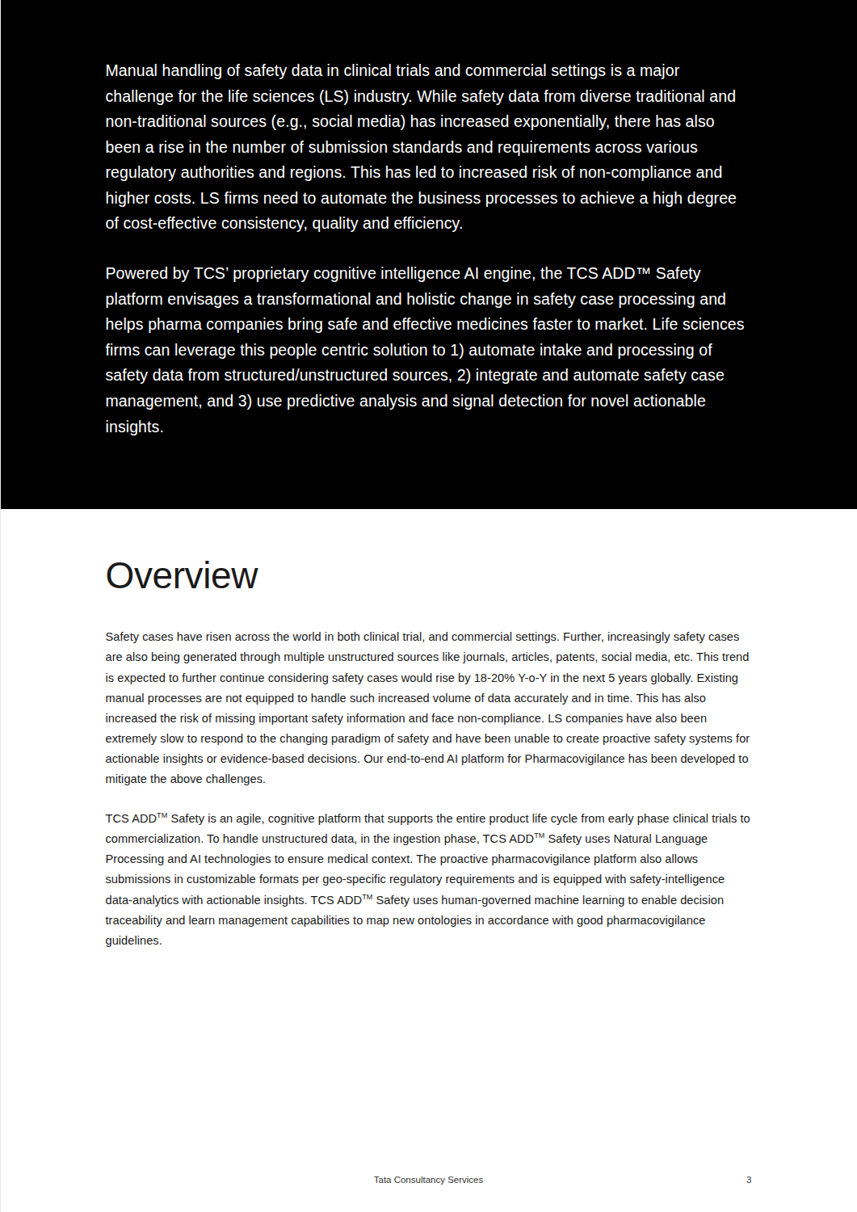Manual handling of safety data in clinical trials and commercial settings is a major challenge for the life sciences (LS) industry. While safety data from diverse traditional and non-traditional sources (e.g., social media) has increased exponentially, there has also been a rise in the number of submission standards and requirements across various regulatory authorities and regions. This has led to increased risk of non-compliance and higher costs. LS firms need to automate the business processes to achieve a high degree of cost-effective consistency, quality and efficiency.
Powered by TCS’ proprietary cognitive intelligence AI engine, the TCS ADD™ Safety platform envisages a transformational and holistic change in safety case processing and helps pharma companies bring safe and effective medicines faster to market. Life sciences firms can leverage this people centric solution to 1) automate intake and processing of safety data from structured/unstructured sources, 2) integrate and automate safety case management, and 3) use predictive analysis and signal detection for novel actionable insights.
Overview
Safety cases have risen across the world in both clinical trial, and commercial settings. Further, increasingly safety cases are also being generated through multiple unstructured sources like journals, articles, patents, social media, etc. This trend is expected to further continue considering safety cases would rise by 18-20% Y-o-Y in the next 5 years globally. Existing manual processes are not equipped to handle such increased volume of data accurately and in time. This has also increased the risk of missing important safety information and face non-compliance. LS companies have also been extremely slow to respond to the changing paradigm of safety and have been unable to create proactive safety systems for actionable insights or evidence-based decisions. Our end-to-end AI platform for Pharmacovigilance has been developed to mitigate the above challenges.
TCS ADDTM Safety is an agile, cognitive platform that supports the entire product life cycle from early phase clinical trials to commercialization. To handle unstructured data, in the ingestion phase, TCS ADDTM Safety uses Natural Language Processing and AI technologies to ensure medical context. The proactive pharmacovigilance platform also allows submissions in customizable formats per geo-specific regulatory requirements and is equipped with safety-intelligence data-analytics with actionable insights. TCS ADDTM Safety uses human-governed machine learning to enable decision traceability and learn management capabilities to map new ontologies in accordance with good pharmacovigilance guidelines.
Tata Consultancy Services 3